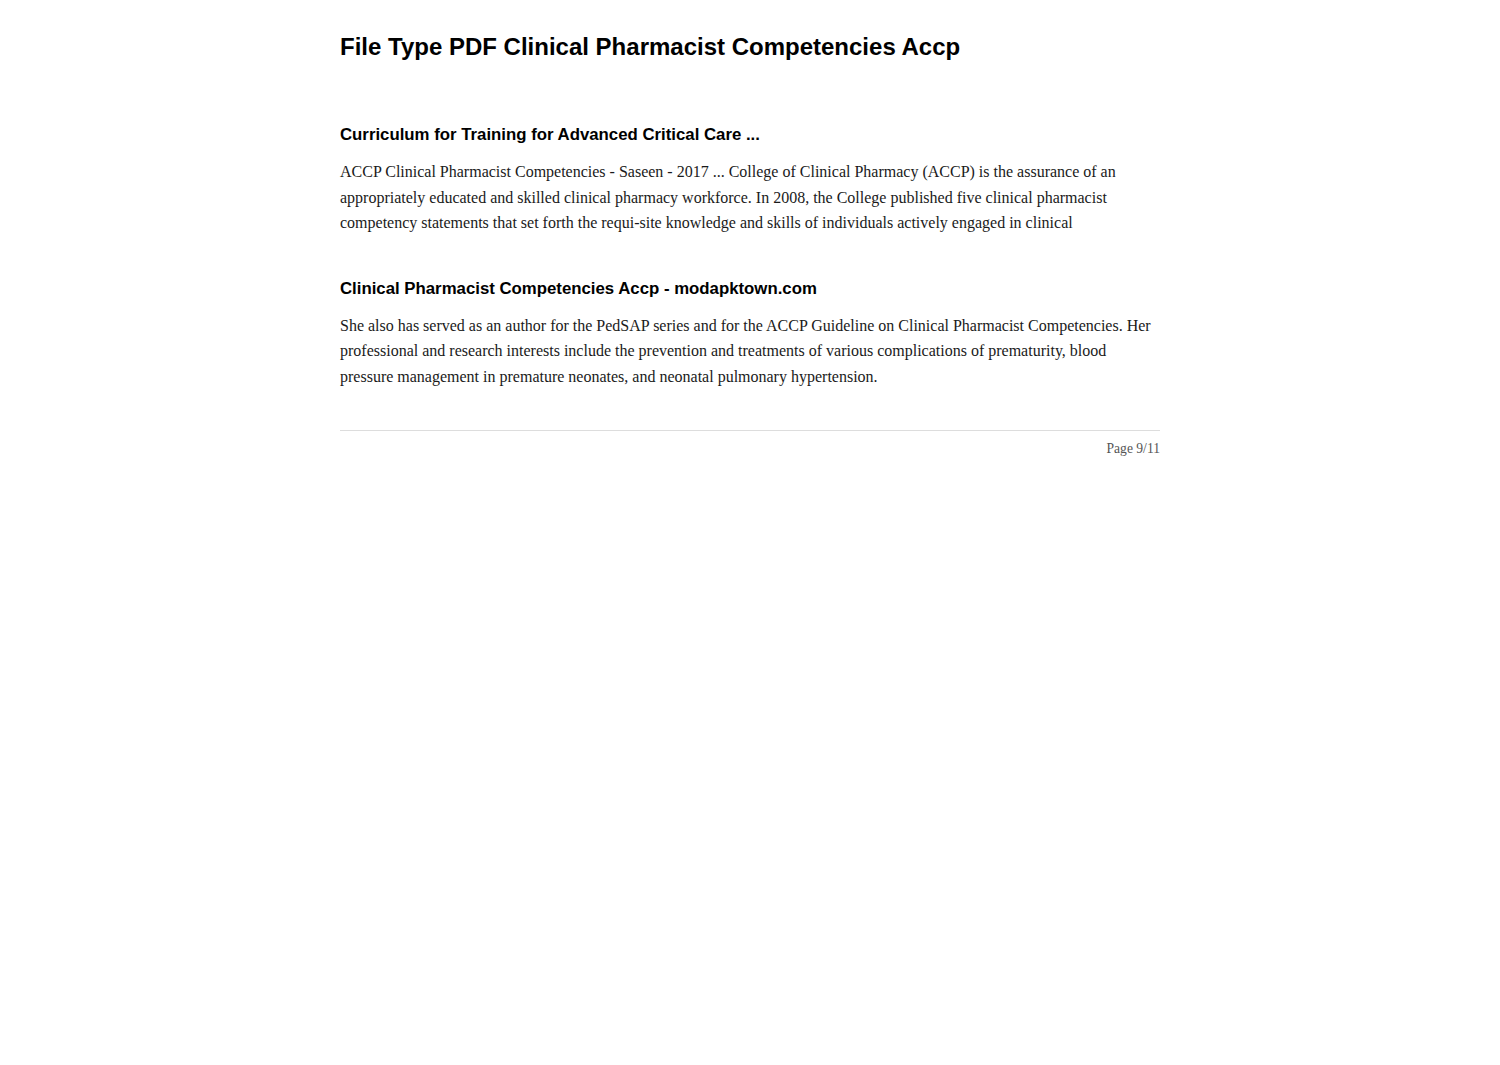File Type PDF Clinical Pharmacist Competencies Accp
Curriculum for Training for Advanced Critical Care ...
ACCP Clinical Pharmacist Competencies - Saseen - 2017 ... College of Clinical Pharmacy (ACCP) is the assurance of an appropriately educated and skilled clinical pharmacy workforce. In 2008, the College published five clinical pharmacist competency statements that set forth the requi-site knowledge and skills of individuals actively engaged in clinical
Clinical Pharmacist Competencies Accp - modapktown.com
She also has served as an author for the PedSAP series and for the ACCP Guideline on Clinical Pharmacist Competencies. Her professional and research interests include the prevention and treatments of various complications of prematurity, blood pressure management in premature neonates, and neonatal pulmonary hypertension.
Page 9/11